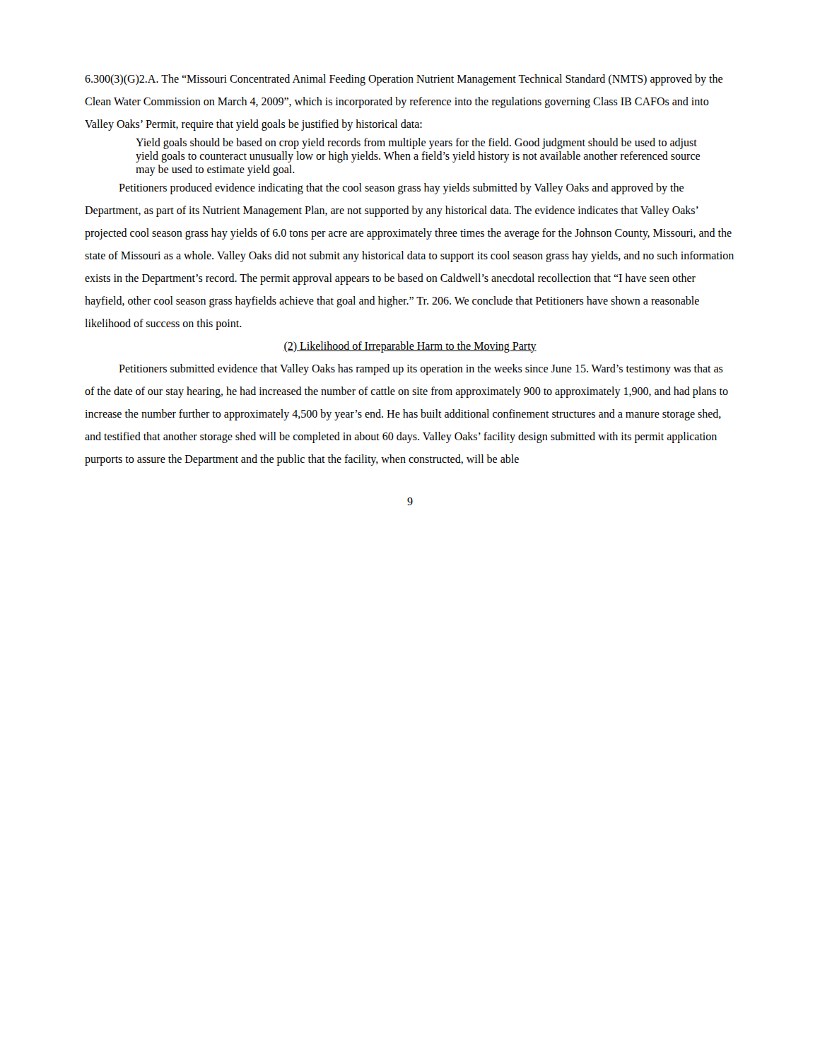6.300(3)(G)2.A. The “Missouri Concentrated Animal Feeding Operation Nutrient Management Technical Standard (NMTS) approved by the Clean Water Commission on March 4, 2009”, which is incorporated by reference into the regulations governing Class IB CAFOs and into Valley Oaks’ Permit, require that yield goals be justified by historical data:
Yield goals should be based on crop yield records from multiple years for the field. Good judgment should be used to adjust yield goals to counteract unusually low or high yields. When a field’s yield history is not available another referenced source may be used to estimate yield goal.
Petitioners produced evidence indicating that the cool season grass hay yields submitted by Valley Oaks and approved by the Department, as part of its Nutrient Management Plan, are not supported by any historical data. The evidence indicates that Valley Oaks’ projected cool season grass hay yields of 6.0 tons per acre are approximately three times the average for the Johnson County, Missouri, and the state of Missouri as a whole. Valley Oaks did not submit any historical data to support its cool season grass hay yields, and no such information exists in the Department’s record. The permit approval appears to be based on Caldwell’s anecdotal recollection that “I have seen other hayfield, other cool season grass hayfields achieve that goal and higher.” Tr. 206. We conclude that Petitioners have shown a reasonable likelihood of success on this point.
(2) Likelihood of Irreparable Harm to the Moving Party
Petitioners submitted evidence that Valley Oaks has ramped up its operation in the weeks since June 15. Ward’s testimony was that as of the date of our stay hearing, he had increased the number of cattle on site from approximately 900 to approximately 1,900, and had plans to increase the number further to approximately 4,500 by year’s end. He has built additional confinement structures and a manure storage shed, and testified that another storage shed will be completed in about 60 days. Valley Oaks’ facility design submitted with its permit application purports to assure the Department and the public that the facility, when constructed, will be able
9